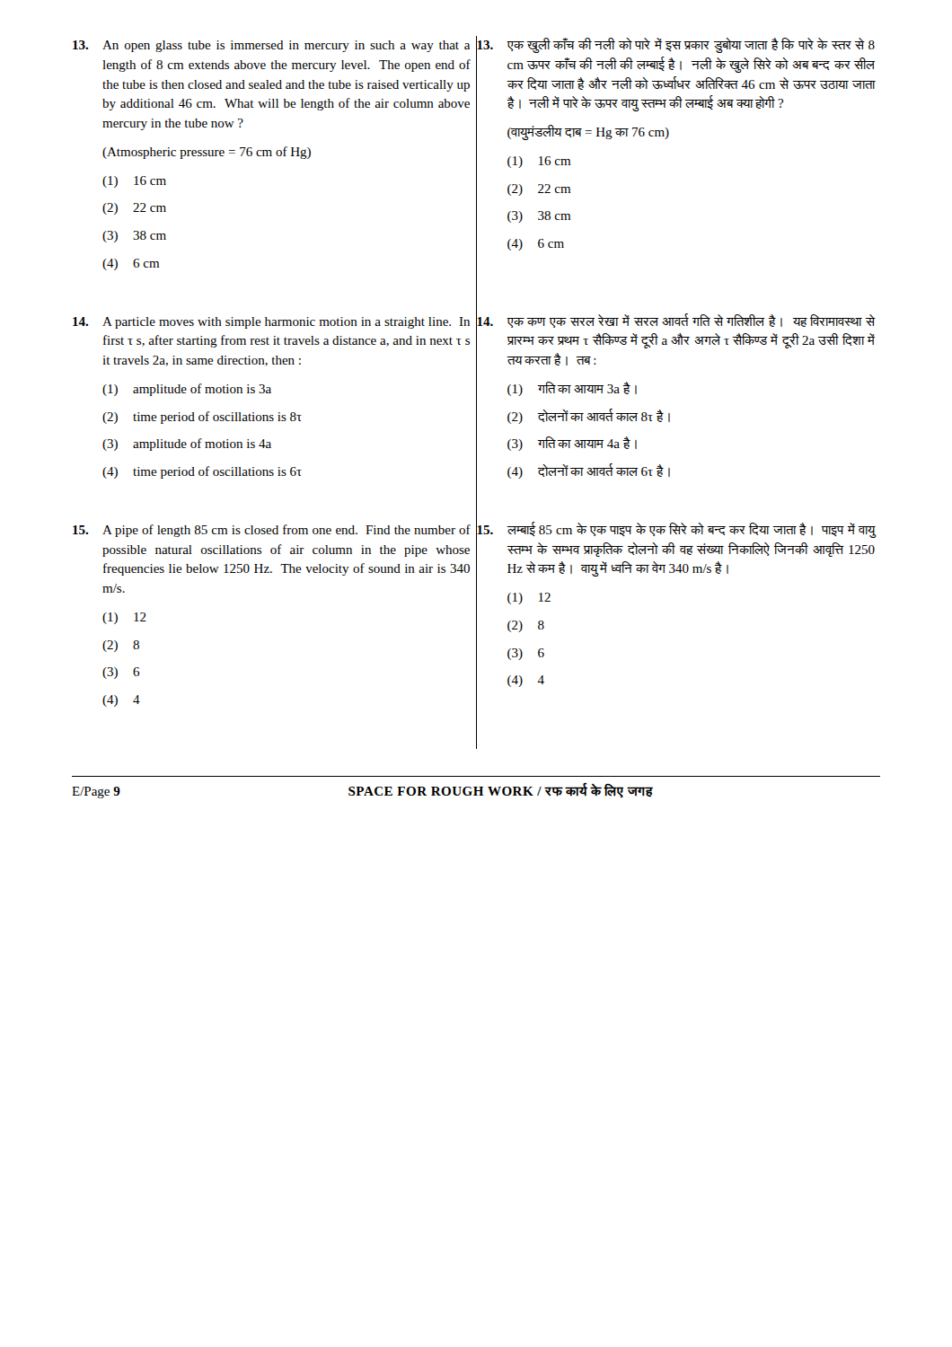| 13. An open glass tube is immersed in mercury in such a way that a length of 8 cm extends above the mercury level. The open end of the tube is then closed and sealed and the tube is raised vertically up by additional 46 cm. What will be length of the air column above mercury in the tube now ? (Atmospheric pressure = 76 cm of Hg) (1) 16 cm (2) 22 cm (3) 38 cm (4) 6 cm | 13. एक खुली काँच की नली को पारे में इस प्रकार डुबोया जाता है कि पारे के स्तर से 8 cm ऊपर काँच की नली की लम्बाई है। नली के खुले सिरे को अब बन्द कर सील कर दिया जाता है और नली को ऊर्ध्वाधर अतिरिक्त 46 cm से ऊपर उठाया जाता है। नली में पारे के ऊपर वायु स्तम्भ की लम्बाई अब क्या होगी ? (वायुमंडलीय दाब = Hg का 76 cm) (1) 16 cm (2) 22 cm (3) 38 cm (4) 6 cm |
| 14. A particle moves with simple harmonic motion in a straight line. In first τ s, after starting from rest it travels a distance a, and in next τ s it travels 2a, in same direction, then : (1) amplitude of motion is 3a (2) time period of oscillations is 8τ (3) amplitude of motion is 4a (4) time period of oscillations is 6τ | 14. एक कण एक सरल रेखा में सरल आवर्त गति से गतिशील है। यह विरामावस्था से प्रारम्भ कर प्रथम τ सैकिण्ड में दूरी a और अगले τ सैकिण्ड में दूरी 2a उसी दिशा में तय करता है। तब : (1) गति का आयाम 3a है। (2) दोलनों का आवर्त काल 8τ है। (3) गति का आयाम 4a है। (4) दोलनों का आवर्त काल 6τ है। |
| 15. A pipe of length 85 cm is closed from one end. Find the number of possible natural oscillations of air column in the pipe whose frequencies lie below 1250 Hz. The velocity of sound in air is 340 m/s. (1) 12 (2) 8 (3) 6 (4) 4 | 15. लम्बाई 85 cm के एक पाइप के एक सिरे को बन्द कर दिया जाता है। पाइप में वायु स्तम्भ के सम्भव प्राकृतिक दोलनो की वह संख्या निकालिऐ जिनकी आवृत्ति 1250 Hz से कम है। वायु में ध्वनि का वेग 340 m/s है। (1) 12 (2) 8 (3) 6 (4) 4 |
E/Page 9
SPACE FOR ROUGH WORK / रफ कार्य के लिए जगह